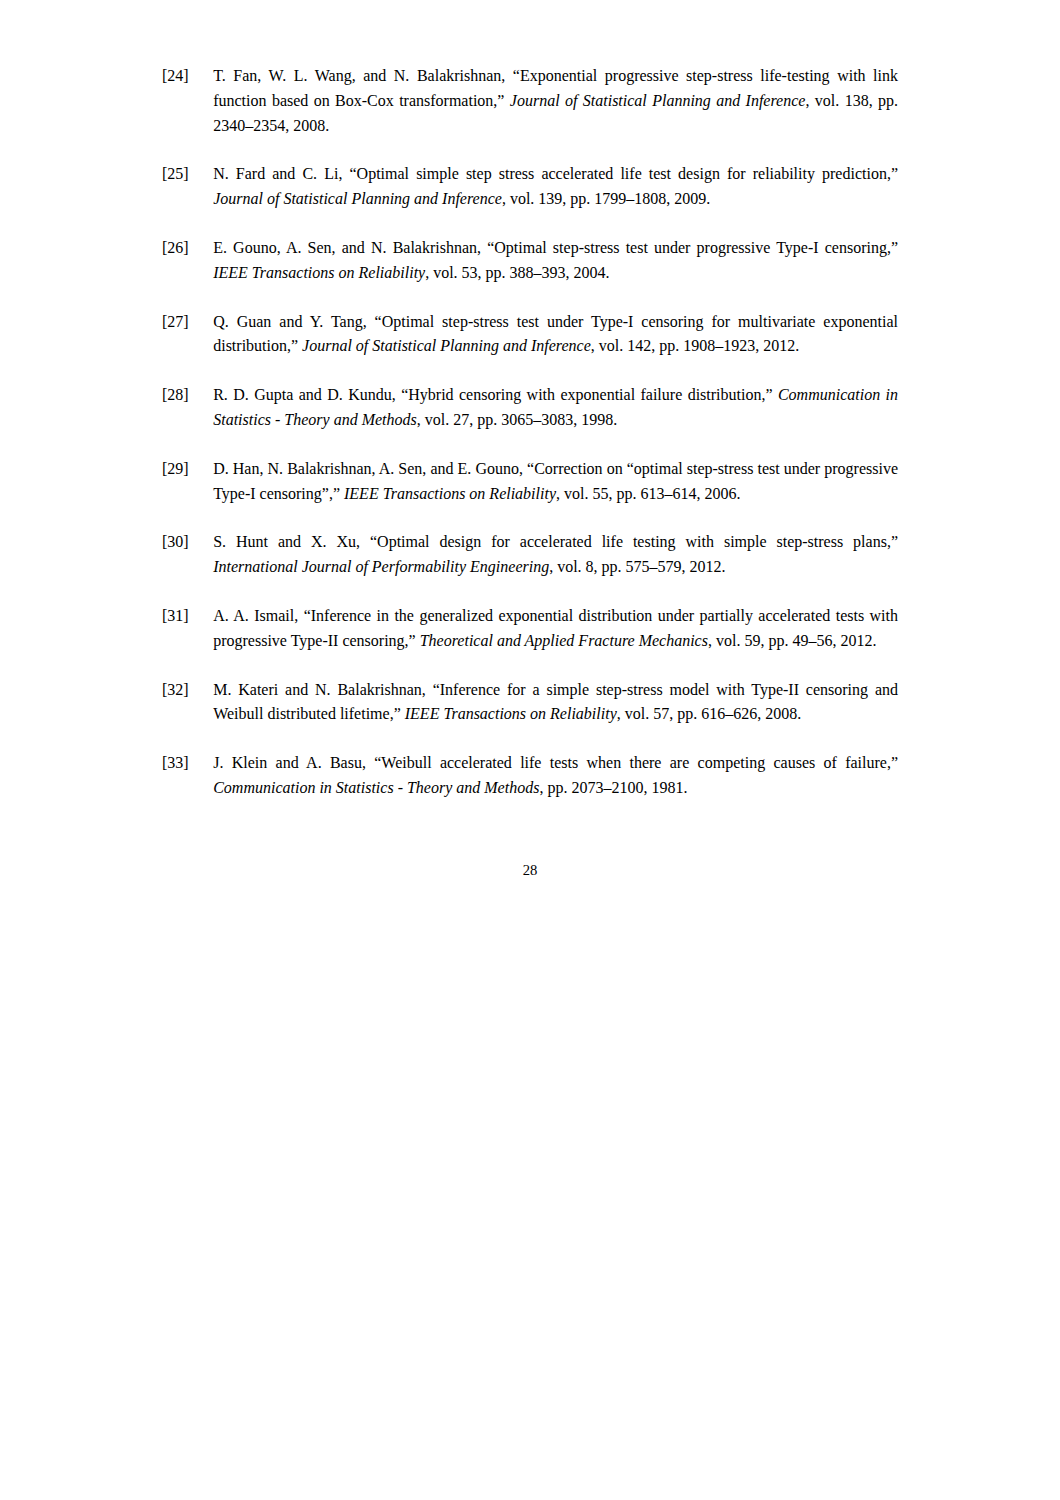[24] T. Fan, W. L. Wang, and N. Balakrishnan, “Exponential progressive step-stress life-testing with link function based on Box-Cox transformation,” Journal of Statistical Planning and Inference, vol. 138, pp. 2340–2354, 2008.
[25] N. Fard and C. Li, “Optimal simple step stress accelerated life test design for reliability prediction,” Journal of Statistical Planning and Inference, vol. 139, pp. 1799–1808, 2009.
[26] E. Gouno, A. Sen, and N. Balakrishnan, “Optimal step-stress test under progressive Type-I censoring,” IEEE Transactions on Reliability, vol. 53, pp. 388–393, 2004.
[27] Q. Guan and Y. Tang, “Optimal step-stress test under Type-I censoring for multivariate exponential distribution,” Journal of Statistical Planning and Inference, vol. 142, pp. 1908–1923, 2012.
[28] R. D. Gupta and D. Kundu, “Hybrid censoring with exponential failure distribution,” Communication in Statistics - Theory and Methods, vol. 27, pp. 3065–3083, 1998.
[29] D. Han, N. Balakrishnan, A. Sen, and E. Gouno, “Correction on “optimal step-stress test under progressive Type-I censoring”,” IEEE Transactions on Reliability, vol. 55, pp. 613–614, 2006.
[30] S. Hunt and X. Xu, “Optimal design for accelerated life testing with simple step-stress plans,” International Journal of Performability Engineering, vol. 8, pp. 575–579, 2012.
[31] A. A. Ismail, “Inference in the generalized exponential distribution under partially accelerated tests with progressive Type-II censoring,” Theoretical and Applied Fracture Mechanics, vol. 59, pp. 49–56, 2012.
[32] M. Kateri and N. Balakrishnan, “Inference for a simple step-stress model with Type-II censoring and Weibull distributed lifetime,” IEEE Transactions on Reliability, vol. 57, pp. 616–626, 2008.
[33] J. Klein and A. Basu, “Weibull accelerated life tests when there are competing causes of failure,” Communication in Statistics - Theory and Methods, pp. 2073–2100, 1981.
28